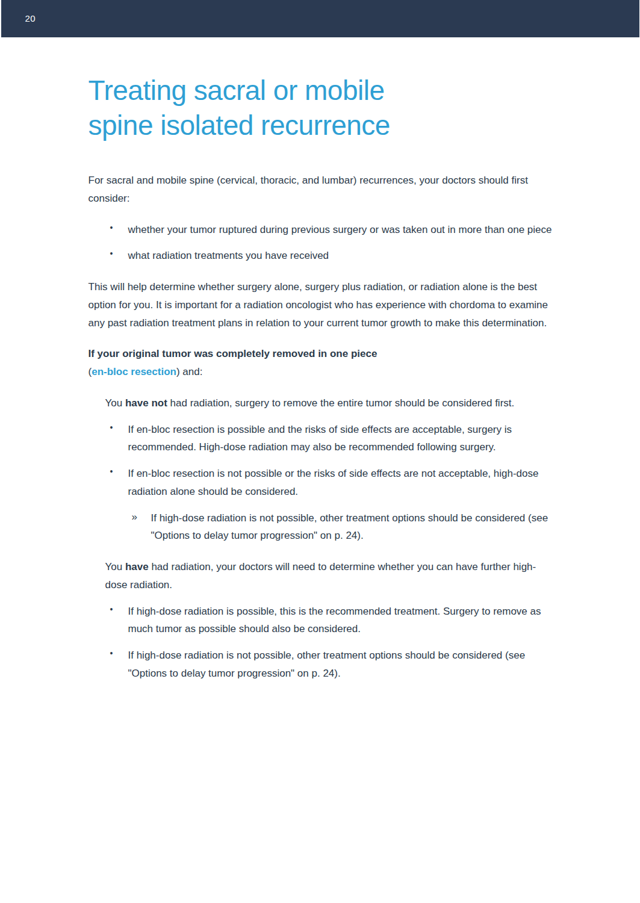20
Treating sacral or mobile
spine isolated recurrence
For sacral and mobile spine (cervical, thoracic, and lumbar) recurrences, your doctors should first consider:
whether your tumor ruptured during previous surgery or was taken out in more than one piece
what radiation treatments you have received
This will help determine whether surgery alone, surgery plus radiation, or radiation alone is the best option for you. It is important for a radiation oncologist who has experience with chordoma to examine any past radiation treatment plans in relation to your current tumor growth to make this determination.
If your original tumor was completely removed in one piece
(en-bloc resection) and:
You have not had radiation, surgery to remove the entire tumor should be considered first.
If en-bloc resection is possible and the risks of side effects are acceptable, surgery is recommended. High-dose radiation may also be recommended following surgery.
If en-bloc resection is not possible or the risks of side effects are not acceptable, high-dose radiation alone should be considered.
If high-dose radiation is not possible, other treatment options should be considered (see "Options to delay tumor progression" on p. 24).
You have had radiation, your doctors will need to determine whether you can have further high-dose radiation.
If high-dose radiation is possible, this is the recommended treatment. Surgery to remove as much tumor as possible should also be considered.
If high-dose radiation is not possible, other treatment options should be considered (see "Options to delay tumor progression" on p. 24).